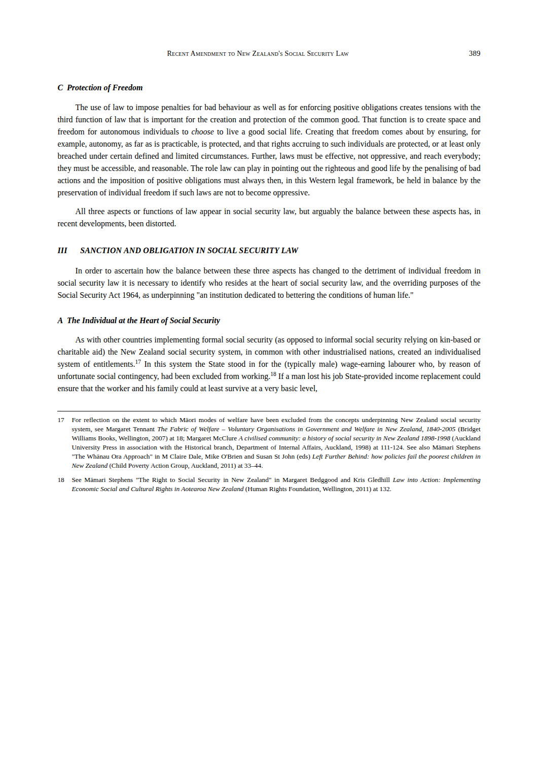Recent Amendment to New Zealand's Social Security Law 389
C Protection of Freedom
The use of law to impose penalties for bad behaviour as well as for enforcing positive obligations creates tensions with the third function of law that is important for the creation and protection of the common good. That function is to create space and freedom for autonomous individuals to choose to live a good social life. Creating that freedom comes about by ensuring, for example, autonomy, as far as is practicable, is protected, and that rights accruing to such individuals are protected, or at least only breached under certain defined and limited circumstances. Further, laws must be effective, not oppressive, and reach everybody; they must be accessible, and reasonable. The role law can play in pointing out the righteous and good life by the penalising of bad actions and the imposition of positive obligations must always then, in this Western legal framework, be held in balance by the preservation of individual freedom if such laws are not to become oppressive.
All three aspects or functions of law appear in social security law, but arguably the balance between these aspects has, in recent developments, been distorted.
IIISanction and Obligation in Social Security Law
In order to ascertain how the balance between these three aspects has changed to the detriment of individual freedom in social security law it is necessary to identify who resides at the heart of social security law, and the overriding purposes of the Social Security Act 1964, as underpinning "an institution dedicated to bettering the conditions of human life."
A The Individual at the Heart of Social Security
As with other countries implementing formal social security (as opposed to informal social security relying on kin-based or charitable aid) the New Zealand social security system, in common with other industrialised nations, created an individualised system of entitlements.17 In this system the State stood in for the (typically male) wage-earning labourer who, by reason of unfortunate social contingency, had been excluded from working.18 If a man lost his job State-provided income replacement could ensure that the worker and his family could at least survive at a very basic level,
For reflection on the extent to which Māori modes of welfare have been excluded from the concepts underpinning New Zealand social security system, see Margaret Tennant The Fabric of Welfare – Voluntary Organisations in Government and Welfare in New Zealand, 1840-2005 (Bridget Williams Books, Wellington, 2007) at 18; Margaret McClure A civilised community: a history of social security in New Zealand 1898-1998 (Auckland University Press in association with the Historical branch, Department of Internal Affairs, Auckland, 1998) at 111-124. See also Māmari Stephens "The Whānau Ora Approach" in M Claire Dale, Mike O'Brien and Susan St John (eds) Left Further Behind: how policies fail the poorest children in New Zealand (Child Poverty Action Group, Auckland, 2011) at 33–44.
See Māmari Stephens "The Right to Social Security in New Zealand" in Margaret Bedggood and Kris Gledhill Law into Action: Implementing Economic Social and Cultural Rights in Aotearoa New Zealand (Human Rights Foundation, Wellington, 2011) at 132.